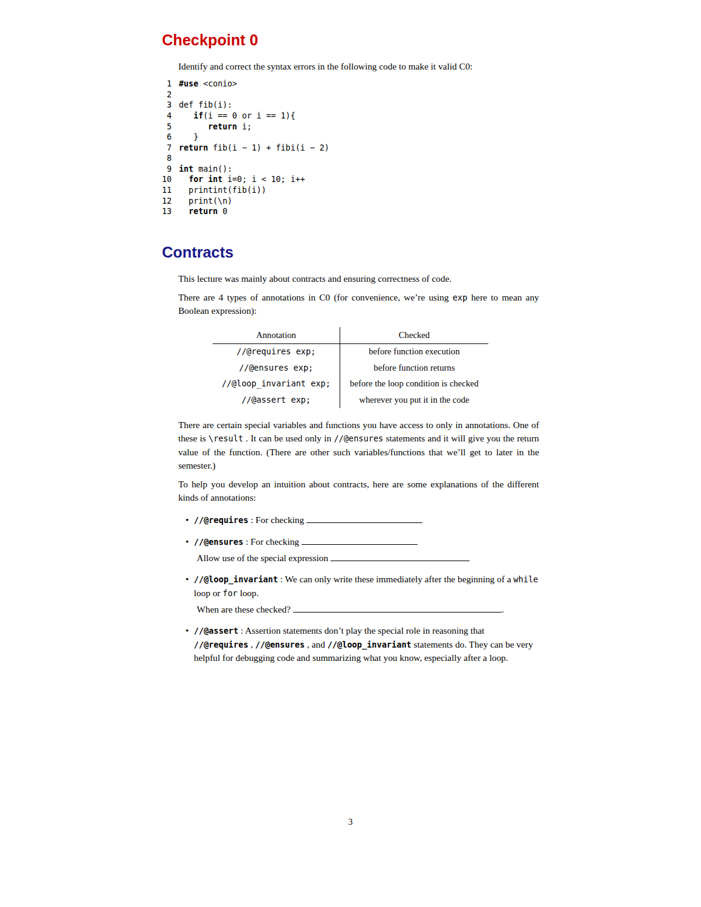Checkpoint 0
Identify and correct the syntax errors in the following code to make it valid C0:
| 1 | #use <conio> |
| 2 | |
| 3 | def fib(i): |
| 4 | if (i == 0 or i == 1){ |
| 5 | return i; |
| 6 | } |
| 7 | return fib(i − 1) + fibi(i − 2) |
| 8 | |
| 9 | int main(): |
| 10 | for int i=0; i < 10; i++ |
| 11 | printint(fib(i)) |
| 12 | print(\n) |
| 13 | return 0 |
Contracts
This lecture was mainly about contracts and ensuring correctness of code.
There are 4 types of annotations in C0 (for convenience, we’re using exp here to mean any Boolean expression):
| Annotation | Checked |
| --- | --- |
| //@requires exp; | before function execution |
| //@ensures exp; | before function returns |
| //@loop_invariant exp; | before the loop condition is checked |
| //@assert exp; | wherever you put it in the code |
There are certain special variables and functions you have access to only in annotations. One of these is \result . It can be used only in //@ensures statements and it will give you the return value of the function. (There are other such variables/functions that we’ll get to later in the semester.)
To help you develop an intuition about contracts, here are some explanations of the different kinds of annotations:
//@requires : For checking
//@ensures : For checking
Allow use of the special expression
//@loop_invariant : We can only write these immediately after the beginning of a while loop or for loop.
When are these checked? .
//@assert : Assertion statements don’t play the special role in reasoning that //@requires , //@ensures , and //@loop_invariant statements do. They can be very helpful for debugging code and summarizing what you know, especially after a loop.
3